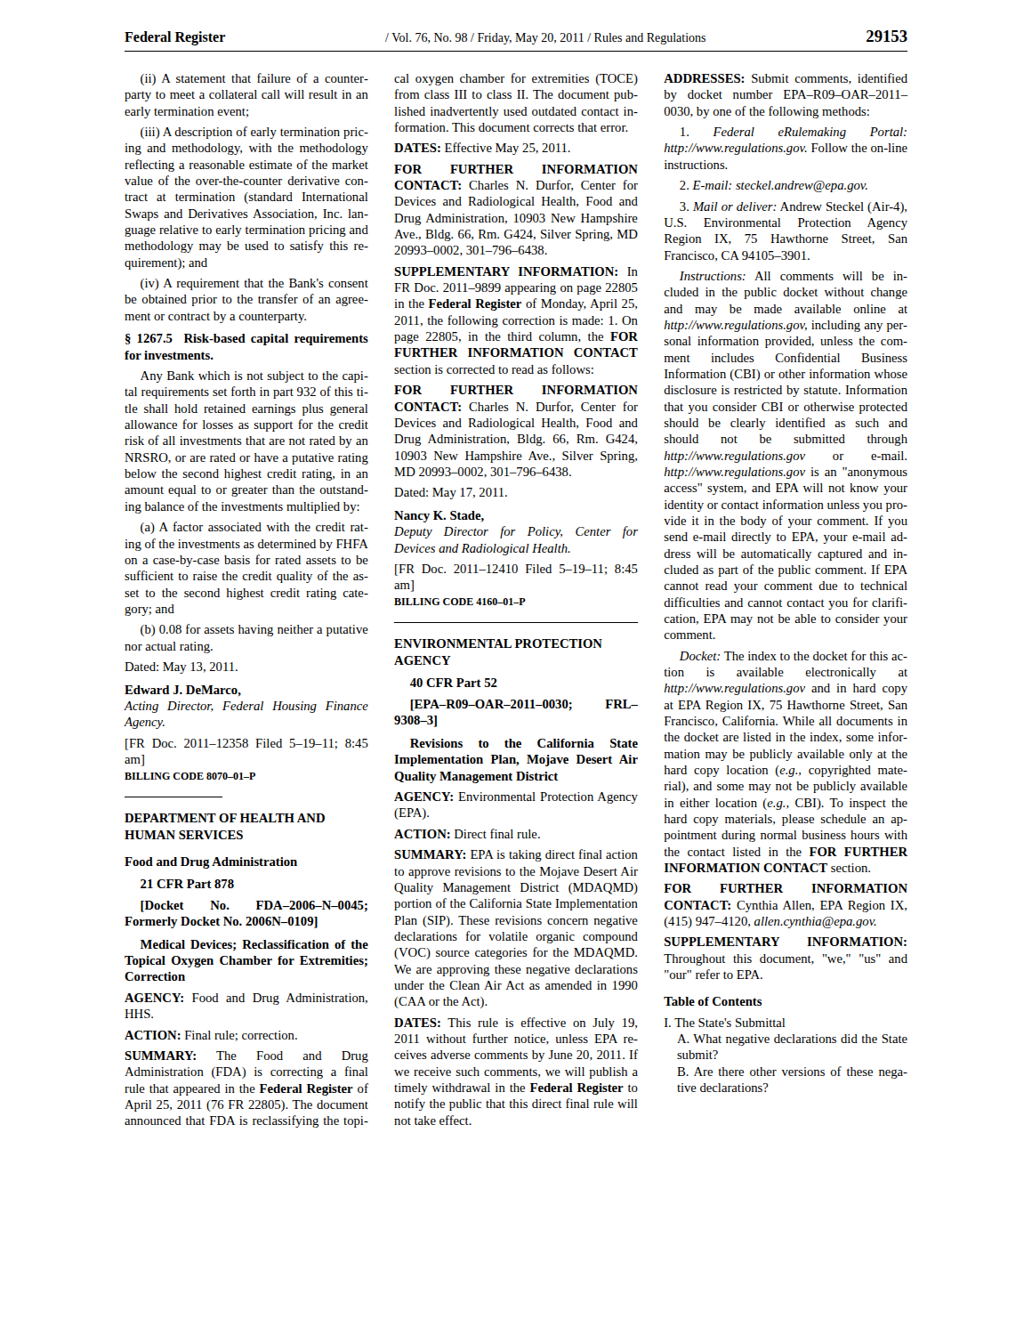Federal Register / Vol. 76, No. 98 / Friday, May 20, 2011 / Rules and Regulations 29153
(ii) A statement that failure of a counterparty to meet a collateral call will result in an early termination event;
(iii) A description of early termination pricing and methodology, with the methodology reflecting a reasonable estimate of the market value of the over-the-counter derivative contract at termination (standard International Swaps and Derivatives Association, Inc. language relative to early termination pricing and methodology may be used to satisfy this requirement); and
(iv) A requirement that the Bank's consent be obtained prior to the transfer of an agreement or contract by a counterparty.
§ 1267.5 Risk-based capital requirements for investments.
Any Bank which is not subject to the capital requirements set forth in part 932 of this title shall hold retained earnings plus general allowance for losses as support for the credit risk of all investments that are not rated by an NRSRO, or are rated or have a putative rating below the second highest credit rating, in an amount equal to or greater than the outstanding balance of the investments multiplied by:
(a) A factor associated with the credit rating of the investments as determined by FHFA on a case-by-case basis for rated assets to be sufficient to raise the credit quality of the asset to the second highest credit rating category; and
(b) 0.08 for assets having neither a putative nor actual rating.
Dated: May 13, 2011.
Edward J. DeMarco,
Acting Director, Federal Housing Finance Agency.
[FR Doc. 2011–12358 Filed 5–19–11; 8:45 am]
BILLING CODE 8070–01–P
DEPARTMENT OF HEALTH AND HUMAN SERVICES
Food and Drug Administration
21 CFR Part 878
[Docket No. FDA–2006–N–0045; Formerly Docket No. 2006N–0109]
Medical Devices; Reclassification of the Topical Oxygen Chamber for Extremities; Correction
AGENCY: Food and Drug Administration, HHS.
ACTION: Final rule; correction.
SUMMARY: The Food and Drug Administration (FDA) is correcting a final rule that appeared in the Federal Register of April 25, 2011 (76 FR 22805). The document announced that FDA is reclassifying the topical oxygen chamber for extremities (TOCE) from class III to class II. The document published inadvertently used outdated contact information. This document corrects that error.
DATES: Effective May 25, 2011.
FOR FURTHER INFORMATION CONTACT: Charles N. Durfor, Center for Devices and Radiological Health, Food and Drug Administration, 10903 New Hampshire Ave., Bldg. 66, Rm. G424, Silver Spring, MD 20993–0002, 301–796–6438.
SUPPLEMENTARY INFORMATION: In FR Doc. 2011–9899 appearing on page 22805 in the Federal Register of Monday, April 25, 2011, the following correction is made: 1. On page 22805, in the third column, the FOR FURTHER INFORMATION CONTACT section is corrected to read as follows:
FOR FURTHER INFORMATION CONTACT: Charles N. Durfor, Center for Devices and Radiological Health, Food and Drug Administration, Bldg. 66, Rm. G424, 10903 New Hampshire Ave., Silver Spring, MD 20993–0002, 301–796–6438.
Dated: May 17, 2011.
Nancy K. Stade,
Deputy Director for Policy, Center for Devices and Radiological Health.
[FR Doc. 2011–12410 Filed 5–19–11; 8:45 am]
BILLING CODE 4160–01–P
ENVIRONMENTAL PROTECTION AGENCY
40 CFR Part 52
[EPA–R09–OAR–2011–0030; FRL–9308–3]
Revisions to the California State Implementation Plan, Mojave Desert Air Quality Management District
AGENCY: Environmental Protection Agency (EPA).
ACTION: Direct final rule.
SUMMARY: EPA is taking direct final action to approve revisions to the Mojave Desert Air Quality Management District (MDAQMD) portion of the California State Implementation Plan (SIP). These revisions concern negative declarations for volatile organic compound (VOC) source categories for the MDAQMD. We are approving these negative declarations under the Clean Air Act as amended in 1990 (CAA or the Act).
DATES: This rule is effective on July 19, 2011 without further notice, unless EPA receives adverse comments by June 20, 2011. If we receive such comments, we will publish a timely withdrawal in the Federal Register to notify the public that this direct final rule will not take effect.
ADDRESSES: Submit comments, identified by docket number EPA–R09–OAR–2011–0030, by one of the following methods:
1. Federal eRulemaking Portal: http://www.regulations.gov. Follow the on-line instructions.
2. E-mail: steckel.andrew@epa.gov.
3. Mail or deliver: Andrew Steckel (Air-4), U.S. Environmental Protection Agency Region IX, 75 Hawthorne Street, San Francisco, CA 94105–3901.
Instructions: All comments will be included in the public docket without change and may be made available online at http://www.regulations.gov, including any personal information provided, unless the comment includes Confidential Business Information (CBI) or other information whose disclosure is restricted by statute. Information that you consider CBI or otherwise protected should be clearly identified as such and should not be submitted through http://www.regulations.gov or e-mail. http://www.regulations.gov is an "anonymous access" system, and EPA will not know your identity or contact information unless you provide it in the body of your comment. If you send e-mail directly to EPA, your e-mail address will be automatically captured and included as part of the public comment. If EPA cannot read your comment due to technical difficulties and cannot contact you for clarification, EPA may not be able to consider your comment.
Docket: The index to the docket for this action is available electronically at http://www.regulations.gov and in hard copy at EPA Region IX, 75 Hawthorne Street, San Francisco, California. While all documents in the docket are listed in the index, some information may be publicly available only at the hard copy location (e.g., copyrighted material), and some may not be publicly available in either location (e.g., CBI). To inspect the hard copy materials, please schedule an appointment during normal business hours with the contact listed in the FOR FURTHER INFORMATION CONTACT section.
FOR FURTHER INFORMATION CONTACT: Cynthia Allen, EPA Region IX, (415) 947–4120, allen.cynthia@epa.gov.
SUPPLEMENTARY INFORMATION: Throughout this document, "we," "us" and "our" refer to EPA.
Table of Contents
I. The State's Submittal
A. What negative declarations did the State submit?
B. Are there other versions of these negative declarations?